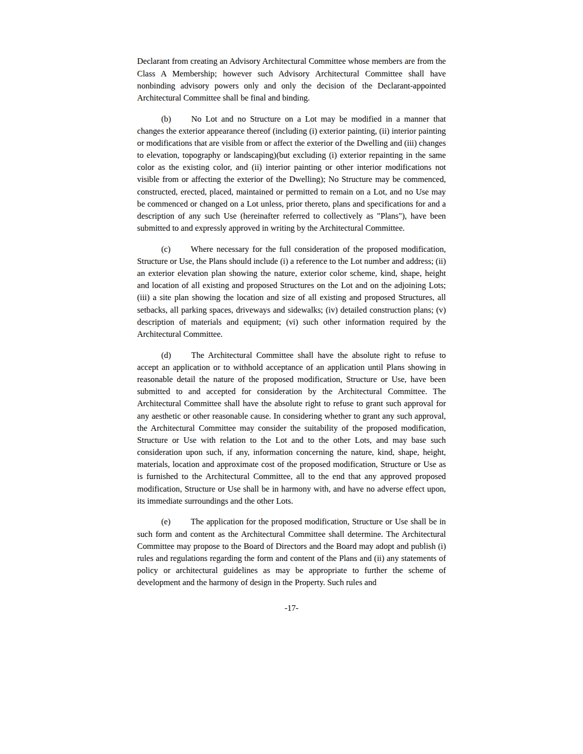Declarant from creating an Advisory Architectural Committee whose members are from the Class A Membership; however such Advisory Architectural Committee shall have nonbinding advisory powers only and only the decision of the Declarant-appointed Architectural Committee shall be final and binding.
(b) No Lot and no Structure on a Lot may be modified in a manner that changes the exterior appearance thereof (including (i) exterior painting, (ii) interior painting or modifications that are visible from or affect the exterior of the Dwelling and (iii) changes to elevation, topography or landscaping)(but excluding (i) exterior repainting in the same color as the existing color, and (ii) interior painting or other interior modifications not visible from or affecting the exterior of the Dwelling); No Structure may be commenced, constructed, erected, placed, maintained or permitted to remain on a Lot, and no Use may be commenced or changed on a Lot unless, prior thereto, plans and specifications for and a description of any such Use (hereinafter referred to collectively as "Plans"), have been submitted to and expressly approved in writing by the Architectural Committee.
(c) Where necessary for the full consideration of the proposed modification, Structure or Use, the Plans should include (i) a reference to the Lot number and address; (ii) an exterior elevation plan showing the nature, exterior color scheme, kind, shape, height and location of all existing and proposed Structures on the Lot and on the adjoining Lots; (iii) a site plan showing the location and size of all existing and proposed Structures, all setbacks, all parking spaces, driveways and sidewalks; (iv) detailed construction plans; (v) description of materials and equipment; (vi) such other information required by the Architectural Committee.
(d) The Architectural Committee shall have the absolute right to refuse to accept an application or to withhold acceptance of an application until Plans showing in reasonable detail the nature of the proposed modification, Structure or Use, have been submitted to and accepted for consideration by the Architectural Committee. The Architectural Committee shall have the absolute right to refuse to grant such approval for any aesthetic or other reasonable cause. In considering whether to grant any such approval, the Architectural Committee may consider the suitability of the proposed modification, Structure or Use with relation to the Lot and to the other Lots, and may base such consideration upon such, if any, information concerning the nature, kind, shape, height, materials, location and approximate cost of the proposed modification, Structure or Use as is furnished to the Architectural Committee, all to the end that any approved proposed modification, Structure or Use shall be in harmony with, and have no adverse effect upon, its immediate surroundings and the other Lots.
(e) The application for the proposed modification, Structure or Use shall be in such form and content as the Architectural Committee shall determine. The Architectural Committee may propose to the Board of Directors and the Board may adopt and publish (i) rules and regulations regarding the form and content of the Plans and (ii) any statements of policy or architectural guidelines as may be appropriate to further the scheme of development and the harmony of design in the Property. Such rules and
-17-